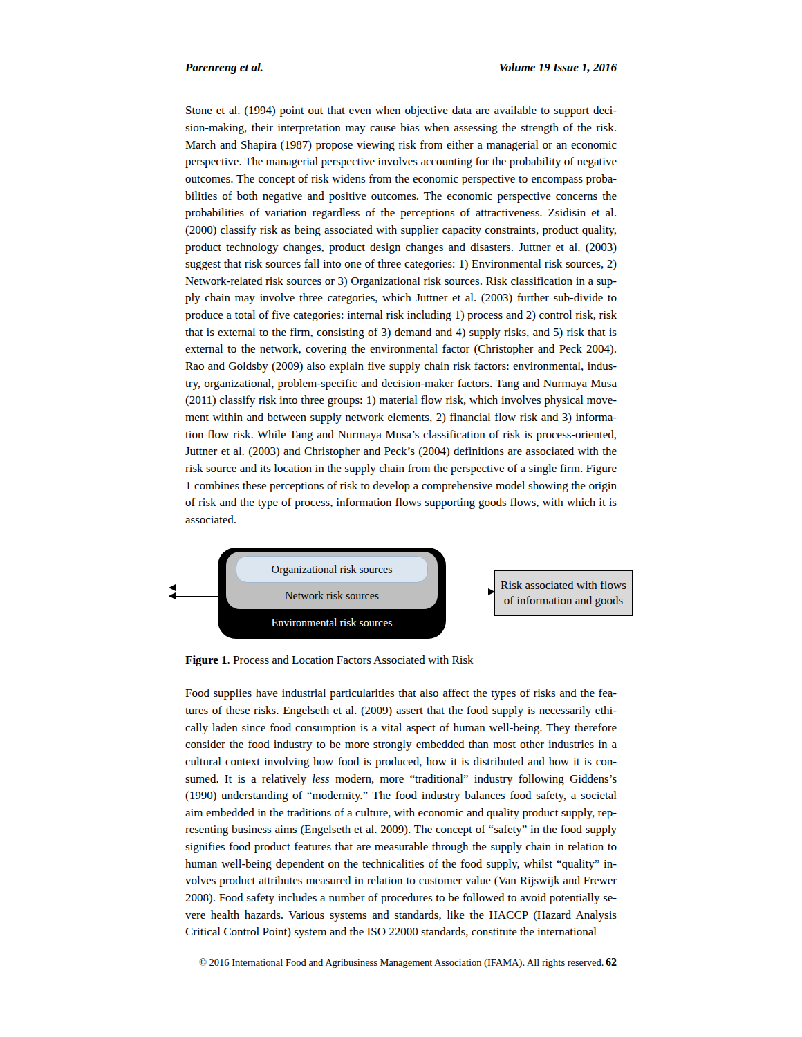Parenreng et al.
Volume 19 Issue 1, 2016
Stone et al. (1994) point out that even when objective data are available to support decision-making, their interpretation may cause bias when assessing the strength of the risk. March and Shapira (1987) propose viewing risk from either a managerial or an economic perspective. The managerial perspective involves accounting for the probability of negative outcomes. The concept of risk widens from the economic perspective to encompass probabilities of both negative and positive outcomes. The economic perspective concerns the probabilities of variation regardless of the perceptions of attractiveness. Zsidisin et al. (2000) classify risk as being associated with supplier capacity constraints, product quality, product technology changes, product design changes and disasters. Juttner et al. (2003) suggest that risk sources fall into one of three categories: 1) Environmental risk sources, 2) Network-related risk sources or 3) Organizational risk sources. Risk classification in a supply chain may involve three categories, which Juttner et al. (2003) further sub-divide to produce a total of five categories: internal risk including 1) process and 2) control risk, risk that is external to the firm, consisting of 3) demand and 4) supply risks, and 5) risk that is external to the network, covering the environmental factor (Christopher and Peck 2004). Rao and Goldsby (2009) also explain five supply chain risk factors: environmental, industry, organizational, problem-specific and decision-maker factors. Tang and Nurmaya Musa (2011) classify risk into three groups: 1) material flow risk, which involves physical movement within and between supply network elements, 2) financial flow risk and 3) information flow risk. While Tang and Nurmaya Musa’s classification of risk is process-oriented, Juttner et al. (2003) and Christopher and Peck’s (2004) definitions are associated with the risk source and its location in the supply chain from the perspective of a single firm. Figure 1 combines these perceptions of risk to develop a comprehensive model showing the origin of risk and the type of process, information flows supporting goods flows, with which it is associated.
Organizational risk sources
Network risk sources
Environmental risk sources
Risk associated with flows of information and goods
Figure 1. Process and Location Factors Associated with Risk
Food supplies have industrial particularities that also affect the types of risks and the features of these risks. Engelseth et al. (2009) assert that the food supply is necessarily ethically laden since food consumption is a vital aspect of human well-being. They therefore consider the food industry to be more strongly embedded than most other industries in a cultural context involving how food is produced, how it is distributed and how it is consumed. It is a relatively less modern, more “traditional” industry following Giddens’s (1990) understanding of “modernity.” The food industry balances food safety, a societal aim embedded in the traditions of a culture, with economic and quality product supply, representing business aims (Engelseth et al. 2009). The concept of “safety” in the food supply signifies food product features that are measurable through the supply chain in relation to human well-being dependent on the technicalities of the food supply, whilst “quality” involves product attributes measured in relation to customer value (Van Rijswijk and Frewer 2008). Food safety includes a number of procedures to be followed to avoid potentially severe health hazards. Various systems and standards, like the HACCP (Hazard Analysis Critical Control Point) system and the ISO 22000 standards, constitute the international
© 2016 International Food and Agribusiness Management Association (IFAMA). All rights reserved.
62